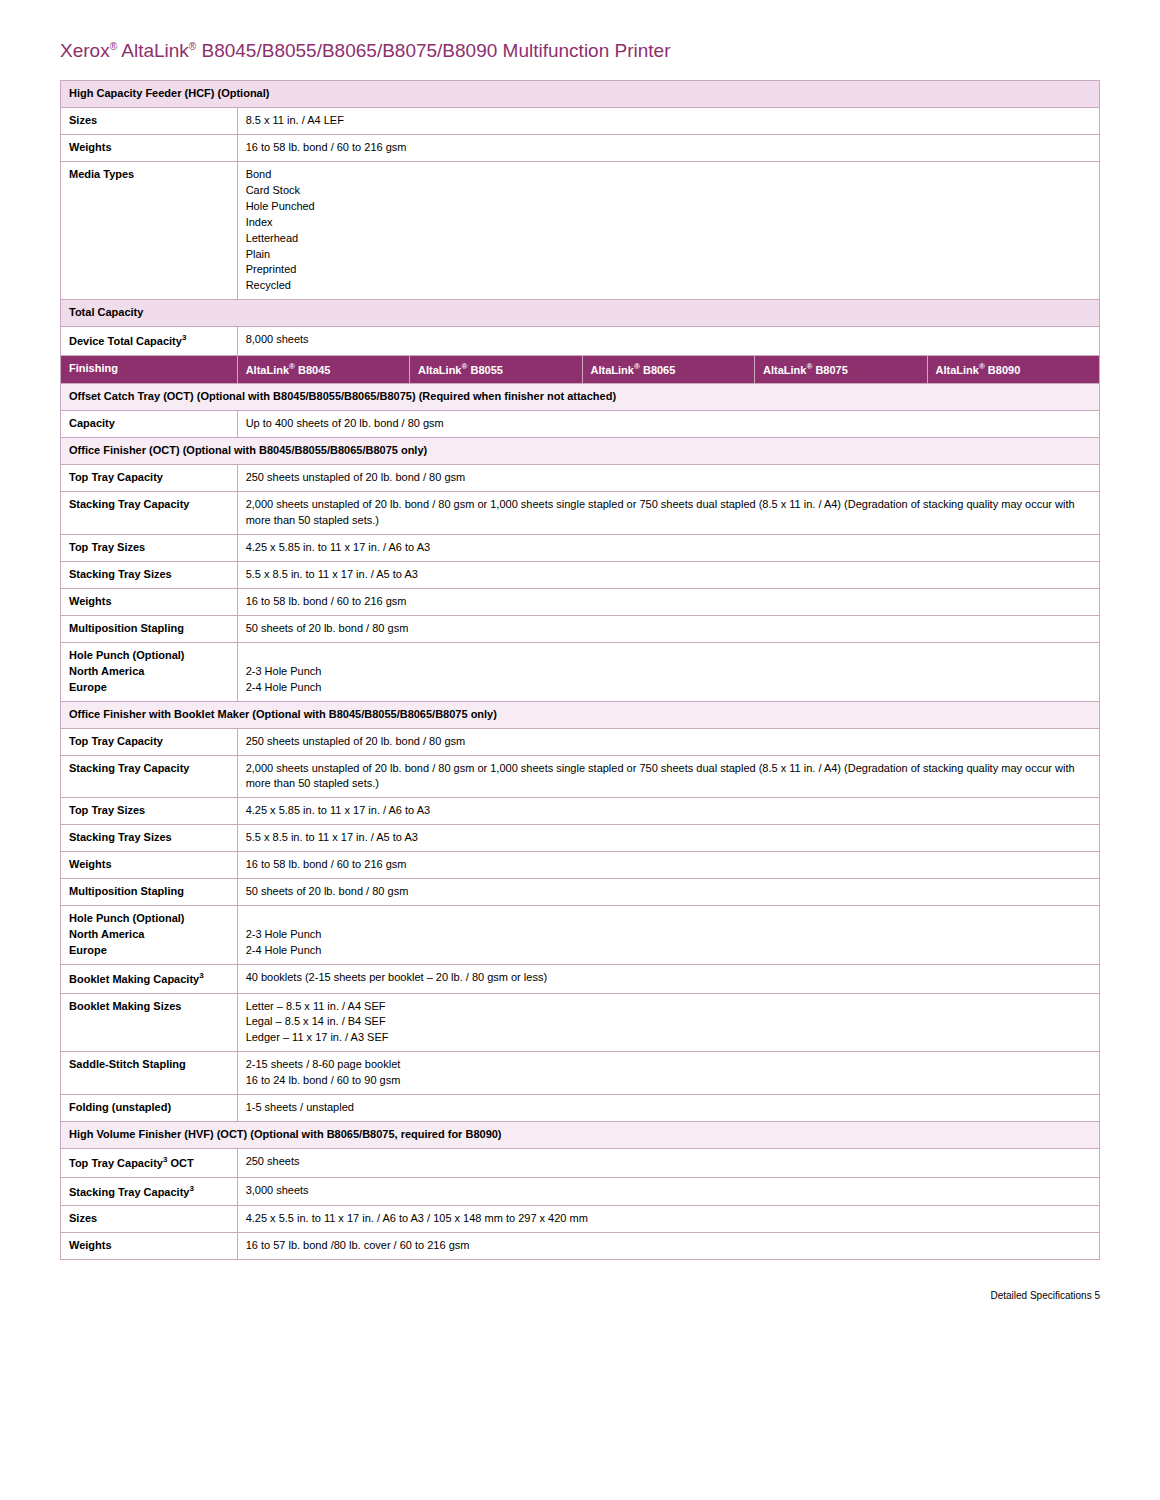Xerox® AltaLink® B8045/B8055/B8065/B8075/B8090 Multifunction Printer
| High Capacity Feeder (HCF) (Optional) |
| Sizes | 8.5 x 11 in. / A4 LEF |
| Weights | 16 to 58 lb. bond / 60 to 216 gsm |
| Media Types | Bond Card Stock Hole Punched Index Letterhead Plain Preprinted Recycled |
| Total Capacity |
| Device Total Capacity 3 | 8,000 sheets |
| Finishing | AltaLink ® B8045 | AltaLink ® B8055 | AltaLink ® B8065 | AltaLink ® B8075 | AltaLink ® B8090 |
| Offset Catch Tray (OCT) (Optional with B8045/B8055/B8065/B8075) (Required when finisher not attached) |
| Capacity | Up to 400 sheets of 20 lb. bond / 80 gsm |
| Office Finisher (OCT) (Optional with B8045/B8055/B8065/B8075 only) |
| Top Tray Capacity | 250 sheets unstapled of 20 lb. bond / 80 gsm |
| Stacking Tray Capacity | 2,000 sheets unstapled of 20 lb. bond / 80 gsm or 1,000 sheets single stapled or 750 sheets dual stapled (8.5 x 11 in. / A4) (Degradation of stacking quality may occur with more than 50 stapled sets.) |
| Top Tray Sizes | 4.25 x 5.85 in. to 11 x 17 in. / A6 to A3 |
| Stacking Tray Sizes | 5.5 x 8.5 in. to 11 x 17 in. / A5 to A3 |
| Weights | 16 to 58 lb. bond / 60 to 216 gsm |
| Multiposition Stapling | 50 sheets of 20 lb. bond / 80 gsm |
| Hole Punch (Optional) North America Europe | 2-3 Hole Punch 2-4 Hole Punch |
| Office Finisher with Booklet Maker (Optional with B8045/B8055/B8065/B8075 only) |
| Top Tray Capacity | 250 sheets unstapled of 20 lb. bond / 80 gsm |
| Stacking Tray Capacity | 2,000 sheets unstapled of 20 lb. bond / 80 gsm or 1,000 sheets single stapled or 750 sheets dual stapled (8.5 x 11 in. / A4) (Degradation of stacking quality may occur with more than 50 stapled sets.) |
| Top Tray Sizes | 4.25 x 5.85 in. to 11 x 17 in. / A6 to A3 |
| Stacking Tray Sizes | 5.5 x 8.5 in. to 11 x 17 in. / A5 to A3 |
| Weights | 16 to 58 lb. bond / 60 to 216 gsm |
| Multiposition Stapling | 50 sheets of 20 lb. bond / 80 gsm |
| Hole Punch (Optional) North America Europe | 2-3 Hole Punch 2-4 Hole Punch |
| Booklet Making Capacity 3 | 40 booklets (2-15 sheets per booklet – 20 lb. / 80 gsm or less) |
| Booklet Making Sizes | Letter – 8.5 x 11 in. / A4 SEF Legal – 8.5 x 14 in. / B4 SEF Ledger – 11 x 17 in. / A3 SEF |
| Saddle-Stitch Stapling | 2-15 sheets / 8-60 page booklet 16 to 24 lb. bond / 60 to 90 gsm |
| Folding (unstapled) | 1-5 sheets / unstapled |
| High Volume Finisher (HVF) (OCT) (Optional with B8065/B8075, required for B8090) |
| Top Tray Capacity 3 OCT | 250 sheets |
| Stacking Tray Capacity 3 | 3,000 sheets |
| Sizes | 4.25 x 5.5 in. to 11 x 17 in. / A6 to A3 / 105 x 148 mm to 297 x 420 mm |
| Weights | 16 to 57 lb. bond /80 lb. cover / 60 to 216 gsm |
Detailed Specifications 5